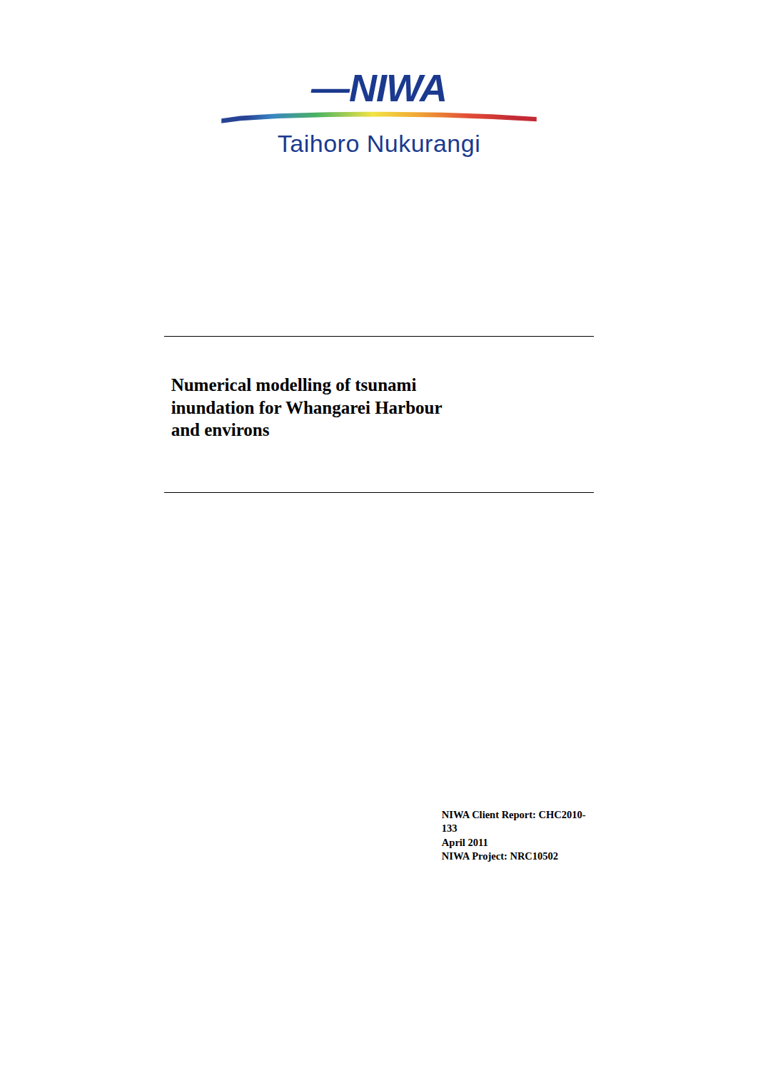—NIWA
Taihoro Nukurangi
Numerical modelling of tsunami
inundation for Whangarei Harbour
and environs
NIWA Client Report: CHC2010-133
April 2011
NIWA Project: NRC10502